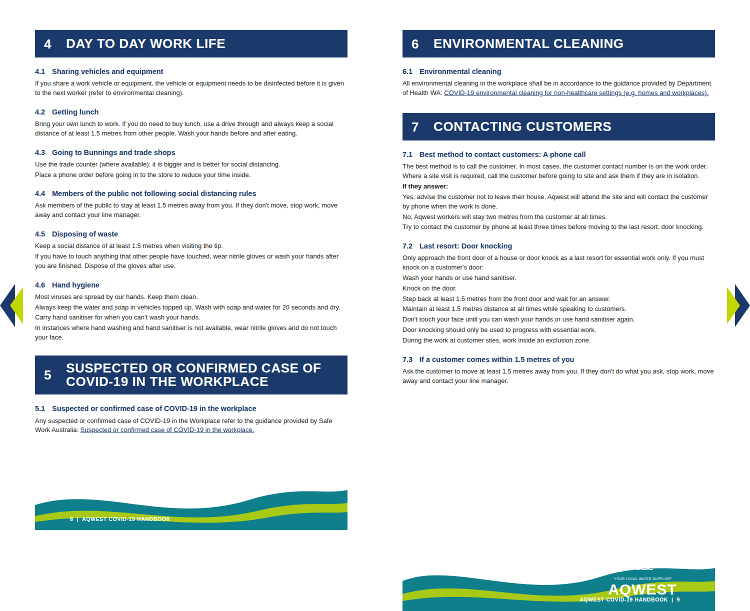4
Day to day work life
4.1 Sharing vehicles and equipment
If you share a work vehicle or equipment, the vehicle or equipment needs to be disinfected before it is given to the next worker (refer to environmental cleaning).
4.2 Getting lunch
Bring your own lunch to work. If you do need to buy lunch, use a drive through and always keep a social distance of at least 1.5 metres from other people. Wash your hands before and after eating.
4.3 Going to Bunnings and trade shops
Use the trade counter (where available): it is bigger and is better for social distancing.
Place a phone order before going in to the store to reduce your time inside.
4.4 Members of the public not following social distancing rules
Ask members of the public to stay at least 1.5 metres away from you. If they don't move, stop work, move away and contact your line manager.
4.5 Disposing of waste
Keep a social distance of at least 1.5 metres when visiting the tip.
If you have to touch anything that other people have touched, wear nitrile gloves or wash your hands after you are finished. Dispose of the gloves after use.
4.6 Hand hygiene
Most viruses are spread by our hands. Keep them clean.
Always keep the water and soap in vehicles topped up. Wash with soap and water for 20 seconds and dry.
Carry hand sanitiser for when you can't wash your hands.
In instances where hand washing and hand sanitiser is not available, wear nitrile gloves and do not touch your face.
5
Suspected or confirmed case of
COVID-19 in the workplace
5.1 Suspected or confirmed case of COVID-19 in the workplace
Any suspected or confirmed case of COVID-19 in the Workplace refer to the guidance provided by Safe Work Australia: Suspected or confirmed case of COVID-19 in the workplace.
8 | AQWEST COVID-19 HANDBOOK
6
Environmental cleaning
6.1 Environmental cleaning
All environmental cleaning in the workplace shall be in accordance to the guidance provided by Department of Health WA: COVID-19 environmental cleaning for non-healthcare settings (e.g. homes and workplaces).
7
Contacting customers
7.1 Best method to contact customers: A phone call
The best method is to call the customer. In most cases, the customer contact number is on the work order. Where a site visit is required, call the customer before going to site and ask them if they are in isolation.
If they answer:
Yes, advise the customer not to leave their house. Aqwest will attend the site and will contact the customer by phone when the work is done.
No, Aqwest workers will stay two metres from the customer at all times.
Try to contact the customer by phone at least three times before moving to the last resort: door knocking.
7.2 Last resort: Door knocking
Only approach the front door of a house or door knock as a last resort for essential work only. If you must knock on a customer's door:
Wash your hands or use hand sanitiser.
Knock on the door.
Step back at least 1.5 metres from the front door and wait for an answer.
Maintain at least 1.5 metres distance at all times while speaking to customers.
Don't touch your face until you can wash your hands or use hand sanitiser again.
Door knocking should only be used to progress with essential work.
During the work at customer sites, work inside an exclusion zone.
7.3 If a customer comes within 1.5 metres of you
Ask the customer to move at least 1.5 metres away from you. If they don't do what you ask, stop work, move away and contact your line manager.
~~~
“Your Local Water Supplier”
AQWEST
AQWEST COVID-19 HANDBOOK | 9